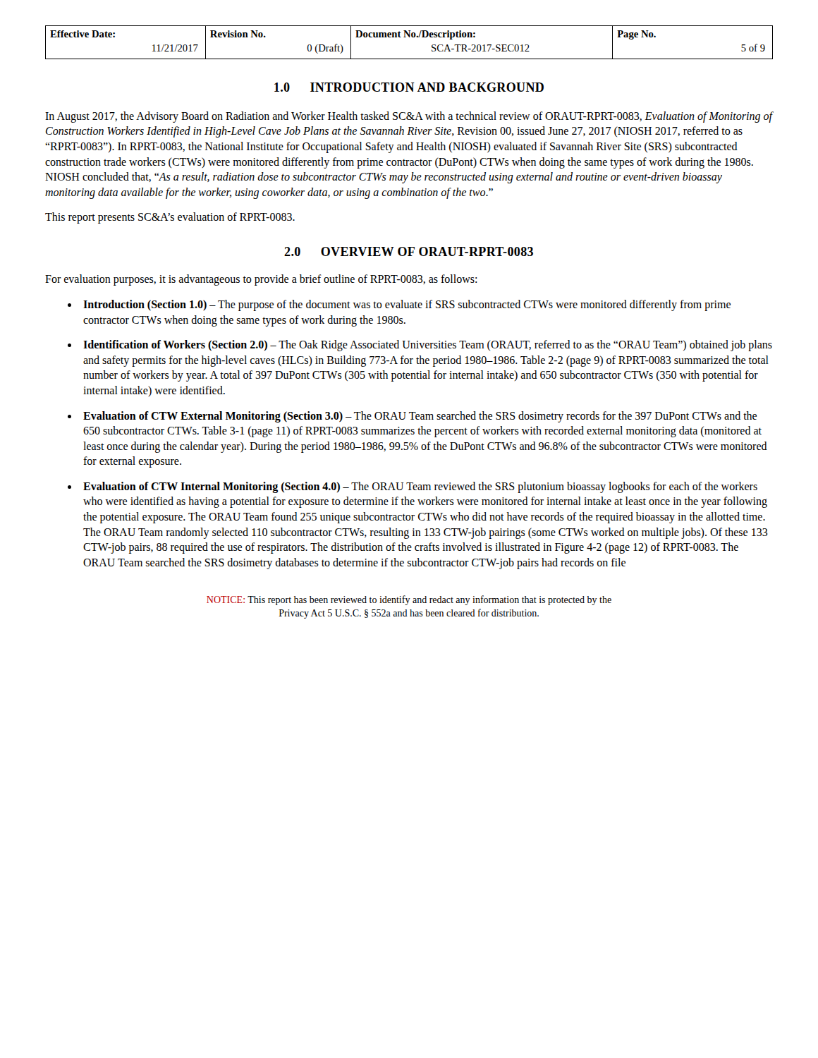| Effective Date: 11/21/2017 | Revision No. 0 (Draft) | Document No./Description: SCA-TR-2017-SEC012 | Page No. 5 of 9 |
1.0 INTRODUCTION AND BACKGROUND
In August 2017, the Advisory Board on Radiation and Worker Health tasked SC&A with a technical review of ORAUT-RPRT-0083, Evaluation of Monitoring of Construction Workers Identified in High-Level Cave Job Plans at the Savannah River Site, Revision 00, issued June 27, 2017 (NIOSH 2017, referred to as “RPRT-0083”). In RPRT-0083, the National Institute for Occupational Safety and Health (NIOSH) evaluated if Savannah River Site (SRS) subcontracted construction trade workers (CTWs) were monitored differently from prime contractor (DuPont) CTWs when doing the same types of work during the 1980s. NIOSH concluded that, “As a result, radiation dose to subcontractor CTWs may be reconstructed using external and routine or event-driven bioassay monitoring data available for the worker, using coworker data, or using a combination of the two.”
This report presents SC&A’s evaluation of RPRT-0083.
2.0 OVERVIEW OF ORAUT-RPRT-0083
For evaluation purposes, it is advantageous to provide a brief outline of RPRT-0083, as follows:
Introduction (Section 1.0) – The purpose of the document was to evaluate if SRS subcontracted CTWs were monitored differently from prime contractor CTWs when doing the same types of work during the 1980s.
Identification of Workers (Section 2.0) – The Oak Ridge Associated Universities Team (ORAUT, referred to as the “ORAU Team”) obtained job plans and safety permits for the high-level caves (HLCs) in Building 773-A for the period 1980–1986. Table 2-2 (page 9) of RPRT-0083 summarized the total number of workers by year. A total of 397 DuPont CTWs (305 with potential for internal intake) and 650 subcontractor CTWs (350 with potential for internal intake) were identified.
Evaluation of CTW External Monitoring (Section 3.0) – The ORAU Team searched the SRS dosimetry records for the 397 DuPont CTWs and the 650 subcontractor CTWs. Table 3-1 (page 11) of RPRT-0083 summarizes the percent of workers with recorded external monitoring data (monitored at least once during the calendar year). During the period 1980–1986, 99.5% of the DuPont CTWs and 96.8% of the subcontractor CTWs were monitored for external exposure.
Evaluation of CTW Internal Monitoring (Section 4.0) – The ORAU Team reviewed the SRS plutonium bioassay logbooks for each of the workers who were identified as having a potential for exposure to determine if the workers were monitored for internal intake at least once in the year following the potential exposure. The ORAU Team found 255 unique subcontractor CTWs who did not have records of the required bioassay in the allotted time. The ORAU Team randomly selected 110 subcontractor CTWs, resulting in 133 CTW-job pairings (some CTWs worked on multiple jobs). Of these 133 CTW-job pairs, 88 required the use of respirators. The distribution of the crafts involved is illustrated in Figure 4-2 (page 12) of RPRT-0083. The ORAU Team searched the SRS dosimetry databases to determine if the subcontractor CTW-job pairs had records on file
NOTICE: This report has been reviewed to identify and redact any information that is protected by the
Privacy Act 5 U.S.C. § 552a and has been cleared for distribution.